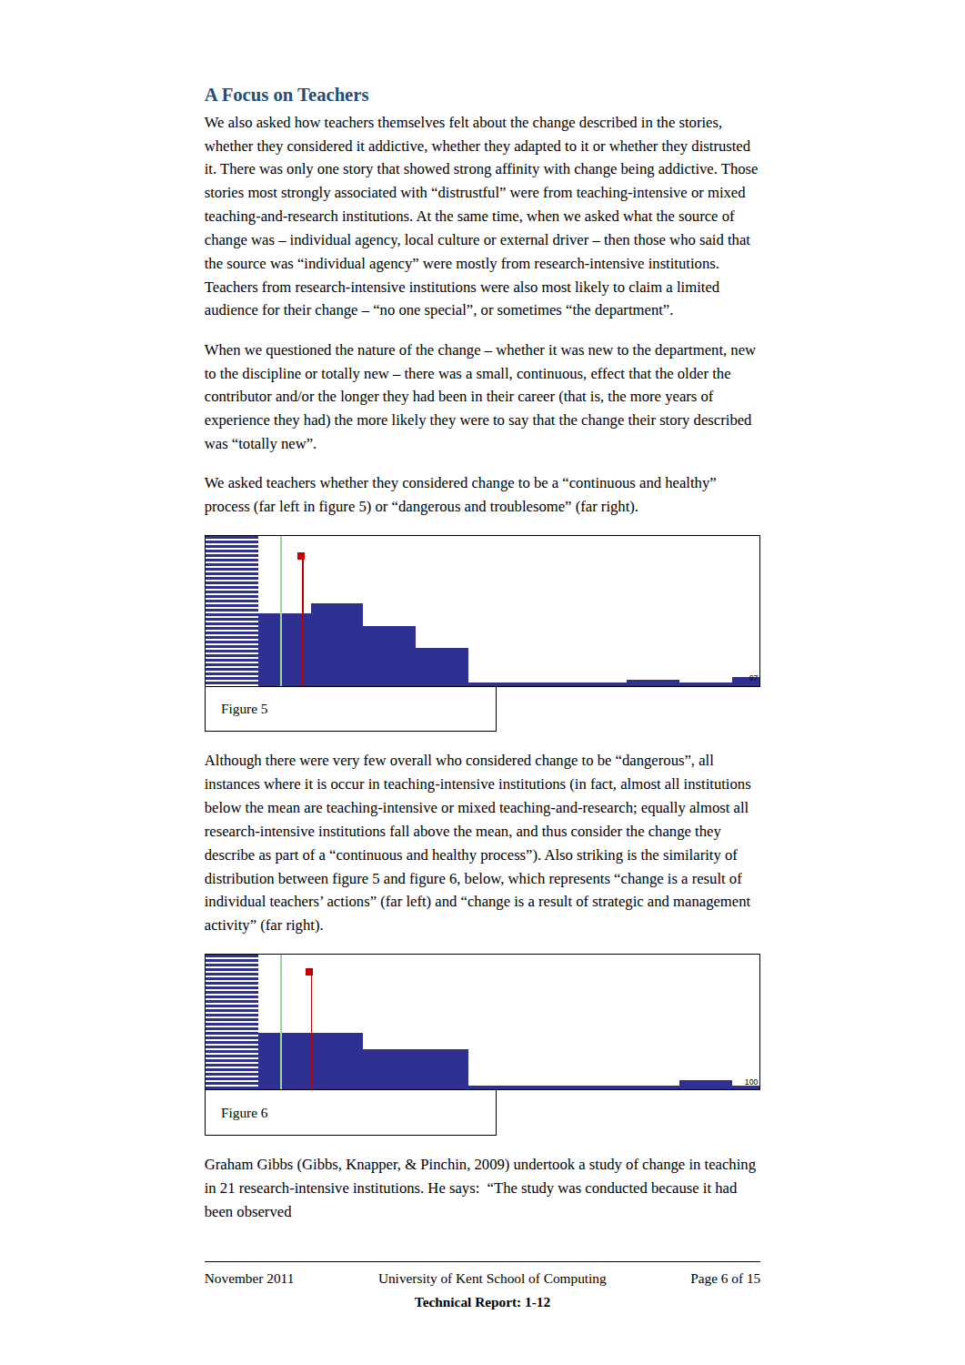A Focus on Teachers
We also asked how teachers themselves felt about the change described in the stories, whether they considered it addictive, whether they adapted to it or whether they distrusted it. There was only one story that showed strong affinity with change being addictive. Those stories most strongly associated with “distrustful” were from teaching-intensive or mixed teaching-and-research institutions. At the same time, when we asked what the source of change was – individual agency, local culture or external driver – then those who said that the source was “individual agency” were mostly from research-intensive institutions. Teachers from research-intensive institutions were also most likely to claim a limited audience for their change – “no one special”, or sometimes “the department”.
When we questioned the nature of the change – whether it was new to the department, new to the discipline or totally new – there was a small, continuous, effect that the older the contributor and/or the longer they had been in their career (that is, the more years of experience they had) the more likely they were to say that the change their story described was “totally new”.
We asked teachers whether they considered change to be a “continuous and healthy” process (far left in figure 5) or “dangerous and troublesome” (far right).
97
Figure 5
Although there were very few overall who considered change to be “dangerous”, all instances where it is occur in teaching-intensive institutions (in fact, almost all institutions below the mean are teaching-intensive or mixed teaching-and-research; equally almost all research-intensive institutions fall above the mean, and thus consider the change they describe as part of a “continuous and healthy process”). Also striking is the similarity of distribution between figure 5 and figure 6, below, which represents “change is a result of individual teachers’ actions” (far left) and “change is a result of strategic and management activity” (far right).
100
Figure 6
Graham Gibbs (Gibbs, Knapper, & Pinchin, 2009) undertook a study of change in teaching in 21 research-intensive institutions. He says: “The study was conducted because it had been observed
November 2011
University of Kent School of Computing
Page 6 of 15
Technical Report: 1-12